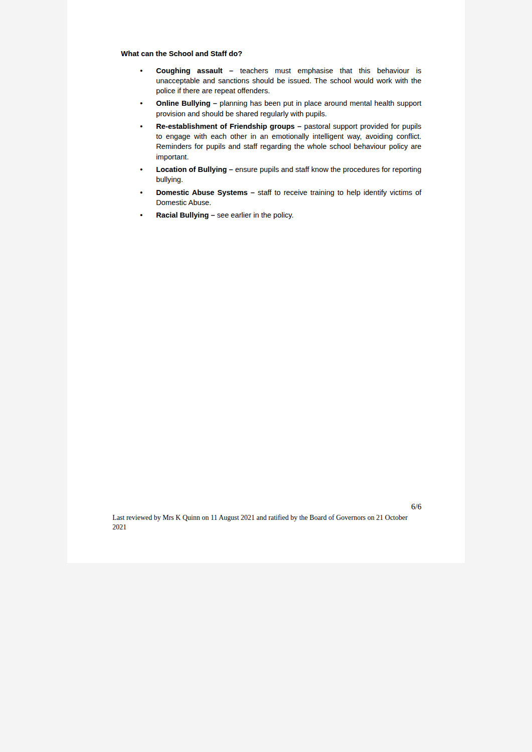What can the School and Staff do?
Coughing assault – teachers must emphasise that this behaviour is unacceptable and sanctions should be issued. The school would work with the police if there are repeat offenders.
Online Bullying – planning has been put in place around mental health support provision and should be shared regularly with pupils.
Re-establishment of Friendship groups – pastoral support provided for pupils to engage with each other in an emotionally intelligent way, avoiding conflict. Reminders for pupils and staff regarding the whole school behaviour policy are important.
Location of Bullying – ensure pupils and staff know the procedures for reporting bullying.
Domestic Abuse Systems – staff to receive training to help identify victims of Domestic Abuse.
Racial Bullying – see earlier in the policy.
6/6
Last reviewed by Mrs K Quinn on 11 August 2021 and ratified by the Board of Governors on 21 October 2021